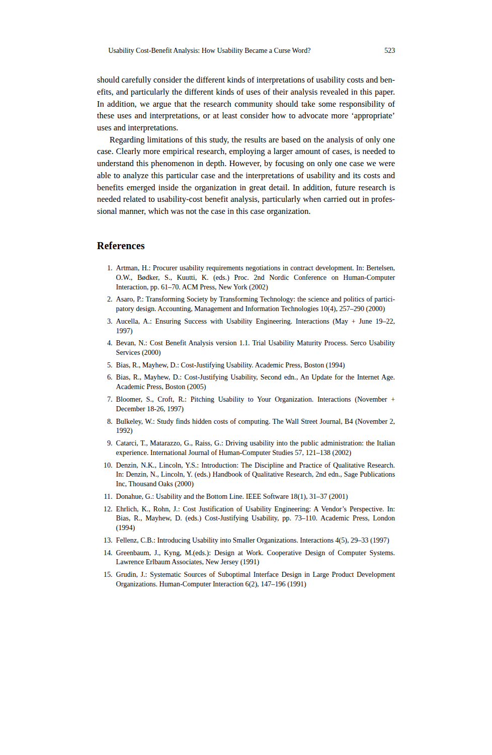Usability Cost-Benefit Analysis: How Usability Became a Curse Word? 523
should carefully consider the different kinds of interpretations of usability costs and benefits, and particularly the different kinds of uses of their analysis revealed in this paper. In addition, we argue that the research community should take some responsibility of these uses and interpretations, or at least consider how to advocate more ‘appropriate’ uses and interpretations.
Regarding limitations of this study, the results are based on the analysis of only one case. Clearly more empirical research, employing a larger amount of cases, is needed to understand this phenomenon in depth. However, by focusing on only one case we were able to analyze this particular case and the interpretations of usability and its costs and benefits emerged inside the organization in great detail. In addition, future research is needed related to usability-cost benefit analysis, particularly when carried out in professional manner, which was not the case in this case organization.
References
Artman, H.: Procurer usability requirements negotiations in contract development. In: Bertelsen, O.W., Bødker, S., Kuutti, K. (eds.) Proc. 2nd Nordic Conference on Human-Computer Interaction, pp. 61–70. ACM Press, New York (2002)
Asaro, P.: Transforming Society by Transforming Technology: the science and politics of participatory design. Accounting, Management and Information Technologies 10(4), 257–290 (2000)
Aucella, A.: Ensuring Success with Usability Engineering. Interactions (May + June 19–22, 1997)
Bevan, N.: Cost Benefit Analysis version 1.1. Trial Usability Maturity Process. Serco Usability Services (2000)
Bias, R., Mayhew, D.: Cost-Justifying Usability. Academic Press, Boston (1994)
Bias, R., Mayhew, D.: Cost-Justifying Usability, Second edn., An Update for the Internet Age. Academic Press, Boston (2005)
Bloomer, S., Croft, R.: Pitching Usability to Your Organization. Interactions (November + December 18-26, 1997)
Bulkeley, W.: Study finds hidden costs of computing. The Wall Street Journal, B4 (November 2, 1992)
Catarci, T., Matarazzo, G., Raiss, G.: Driving usability into the public administration: the Italian experience. International Journal of Human-Computer Studies 57, 121–138 (2002)
Denzin, N.K., Lincoln, Y.S.: Introduction: The Discipline and Practice of Qualitative Research. In: Denzin, N., Lincoln, Y. (eds.) Handbook of Qualitative Research, 2nd edn., Sage Publications Inc, Thousand Oaks (2000)
Donahue, G.: Usability and the Bottom Line. IEEE Software 18(1), 31–37 (2001)
Ehrlich, K., Rohn, J.: Cost Justification of Usability Engineering: A Vendor’s Perspective. In: Bias, R., Mayhew, D. (eds.) Cost-Justifying Usability, pp. 73–110. Academic Press, London (1994)
Fellenz, C.B.: Introducing Usability into Smaller Organizations. Interactions 4(5), 29–33 (1997)
Greenbaum, J., Kyng, M.(eds.): Design at Work. Cooperative Design of Computer Systems. Lawrence Erlbaum Associates, New Jersey (1991)
Grudin, J.: Systematic Sources of Suboptimal Interface Design in Large Product Development Organizations. Human-Computer Interaction 6(2), 147–196 (1991)